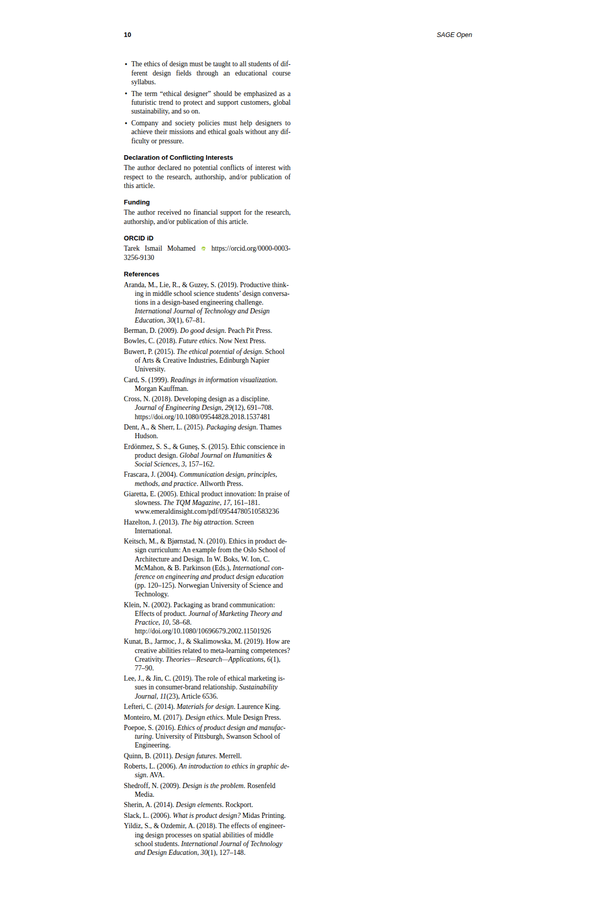10 SAGE Open
The ethics of design must be taught to all students of different design fields through an educational course syllabus.
The term “ethical designer” should be emphasized as a futuristic trend to protect and support customers, global sustainability, and so on.
Company and society policies must help designers to achieve their missions and ethical goals without any difficulty or pressure.
Declaration of Conflicting Interests
The author declared no potential conflicts of interest with respect to the research, authorship, and/or publication of this article.
Funding
The author received no financial support for the research, authorship, and/or publication of this article.
ORCID iD
Tarek Ismail Mohamed iD https://orcid.org/0000-0003-3256-9130
References
Aranda, M., Lie, R., & Guzey, S. (2019). Productive thinking in middle school science students’ design conversations in a design-based engineering challenge. International Journal of Technology and Design Education, 30(1), 67–81.
Berman, D. (2009). Do good design. Peach Pit Press.
Bowles, C. (2018). Future ethics. Now Next Press.
Buwert, P. (2015). The ethical potential of design. School of Arts & Creative Industries, Edinburgh Napier University.
Card, S. (1999). Readings in information visualization. Morgan Kauffman.
Cross, N. (2018). Developing design as a discipline. Journal of Engineering Design, 29(12), 691–708. https://doi.org/10.1080/09544828.2018.1537481
Dent, A., & Sherr, L. (2015). Packaging design. Thames Hudson.
Erdönmez, S. S., & Guneş, S. (2015). Ethic conscience in product design. Global Journal on Humanities & Social Sciences, 3, 157–162.
Frascara, J. (2004). Communication design, principles, methods, and practice. Allworth Press.
Giaretta, E. (2005). Ethical product innovation: In praise of slowness. The TQM Magazine, 17, 161–181. www.emeraldinsight.com/pdf/09544780510583236
Hazelton, J. (2013). The big attraction. Screen International.
Keitsch, M., & Bjørnstad, N. (2010). Ethics in product design curriculum: An example from the Oslo School of Architecture and Design. In W. Boks, W. Ion, C. McMahon, & B. Parkinson (Eds.), International conference on engineering and product design education (pp. 120–125). Norwegian University of Science and Technology.
Klein, N. (2002). Packaging as brand communication: Effects of product. Journal of Marketing Theory and Practice, 10, 58–68. http://doi.org/10.1080/10696679.2002.11501926
Kunat, B., Jarmoc, J., & Skalimowska, M. (2019). How are creative abilities related to meta-learning competences? Creativity. Theories—Research—Applications, 6(1), 77–90.
Lee, J., & Jin, C. (2019). The role of ethical marketing issues in consumer-brand relationship. Sustainability Journal, 11(23), Article 6536.
Lefteri, C. (2014). Materials for design. Laurence King.
Monteiro, M. (2017). Design ethics. Mule Design Press.
Poepoe, S. (2016). Ethics of product design and manufacturing. University of Pittsburgh, Swanson School of Engineering.
Quinn, B. (2011). Design futures. Merrell.
Roberts, L. (2006). An introduction to ethics in graphic design. AVA.
Shedroff, N. (2009). Design is the problem. Rosenfeld Media.
Sherin, A. (2014). Design elements. Rockport.
Slack, L. (2006). What is product design? Midas Printing.
Yildiz, S., & Ozdemir, A. (2018). The effects of engineering design processes on spatial abilities of middle school students. International Journal of Technology and Design Education, 30(1), 127–148.